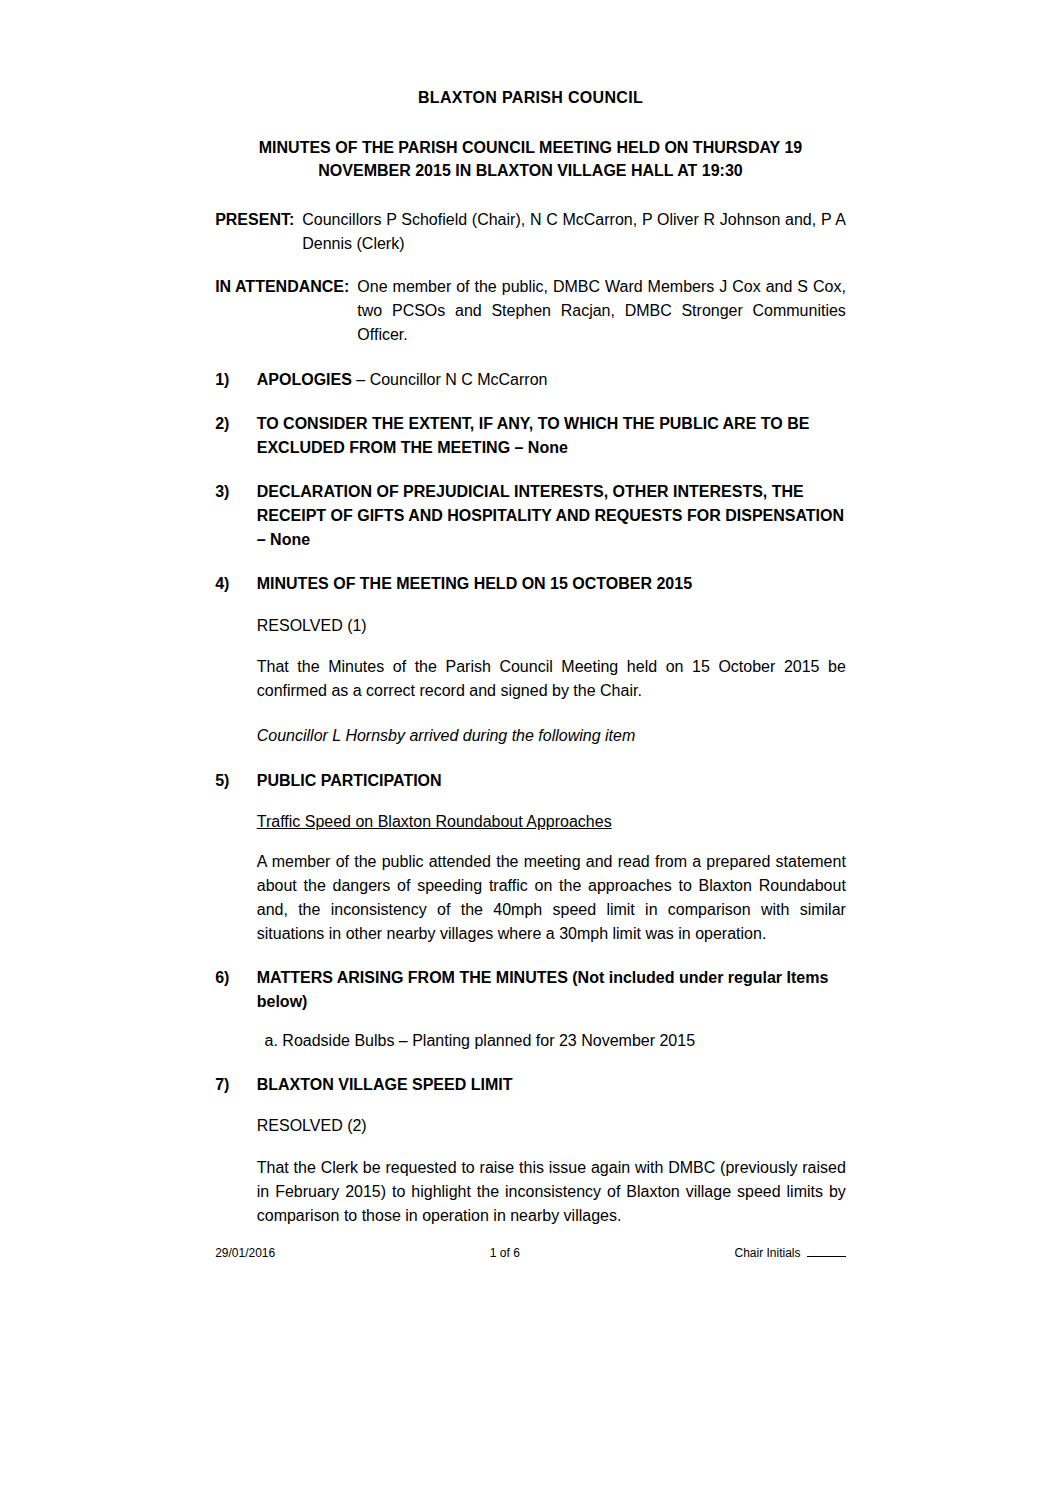BLAXTON PARISH COUNCIL
MINUTES OF THE PARISH COUNCIL MEETING HELD ON THURSDAY 19 NOVEMBER 2015 IN BLAXTON VILLAGE HALL AT 19:30
PRESENT:
Councillors P Schofield (Chair), N C McCarron, P Oliver R Johnson and, P A Dennis (Clerk)
IN ATTENDANCE:
One member of the public, DMBC Ward Members J Cox and S Cox, two PCSOs and Stephen Racjan, DMBC Stronger Communities Officer.
APOLOGIES – Councillor N C McCarron
TO CONSIDER THE EXTENT, IF ANY, TO WHICH THE PUBLIC ARE TO BE EXCLUDED FROM THE MEETING – None
DECLARATION OF PREJUDICIAL INTERESTS, OTHER INTERESTS, THE RECEIPT OF GIFTS AND HOSPITALITY AND REQUESTS FOR DISPENSATION – None
MINUTES OF THE MEETING HELD ON 15 OCTOBER 2015
RESOLVED (1)
That the Minutes of the Parish Council Meeting held on 15 October 2015 be confirmed as a correct record and signed by the Chair.
Councillor L Hornsby arrived during the following item
PUBLIC PARTICIPATION
Traffic Speed on Blaxton Roundabout Approaches
A member of the public attended the meeting and read from a prepared statement about the dangers of speeding traffic on the approaches to Blaxton Roundabout and, the inconsistency of the 40mph speed limit in comparison with similar situations in other nearby villages where a 30mph limit was in operation.
MATTERS ARISING FROM THE MINUTES (Not included under regular Items below)
Roadside Bulbs – Planting planned for 23 November 2015
BLAXTON VILLAGE SPEED LIMIT
RESOLVED (2)
That the Clerk be requested to raise this issue again with DMBC (previously raised in February 2015) to highlight the inconsistency of Blaxton village speed limits by comparison to those in operation in nearby villages.
29/01/2016
1 of 6
Chair Initials